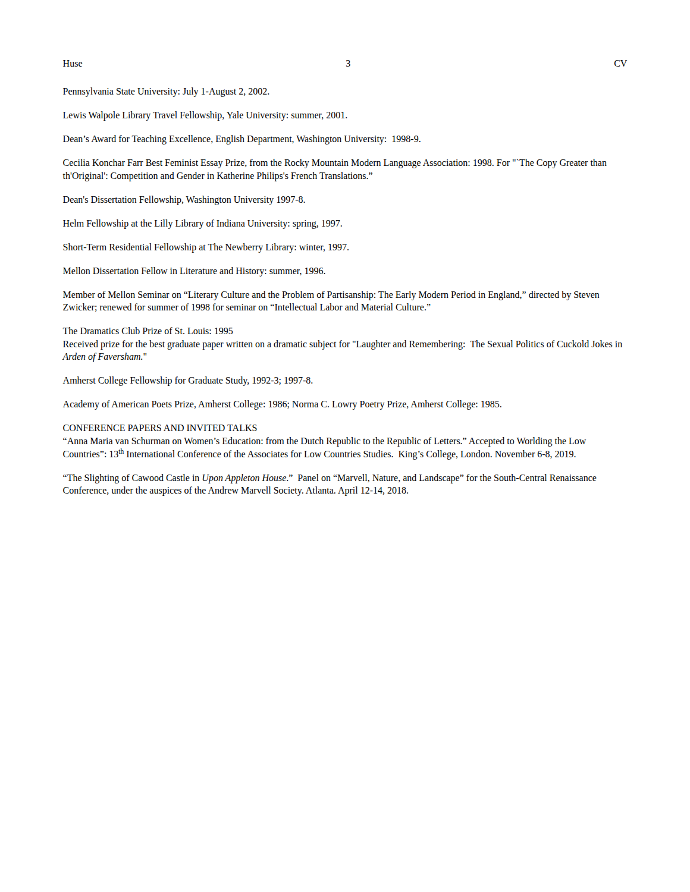Huse
3
CV
Pennsylvania State University: July 1-August 2, 2002.
Lewis Walpole Library Travel Fellowship, Yale University: summer, 2001.
Dean’s Award for Teaching Excellence, English Department, Washington University: 1998-9.
Cecilia Konchar Farr Best Feminist Essay Prize, from the Rocky Mountain Modern Language Association: 1998. For "`The Copy Greater than th'Original': Competition and Gender in Katherine Philips's French Translations.”
Dean's Dissertation Fellowship, Washington University 1997-8.
Helm Fellowship at the Lilly Library of Indiana University: spring, 1997.
Short-Term Residential Fellowship at The Newberry Library: winter, 1997.
Mellon Dissertation Fellow in Literature and History: summer, 1996.
Member of Mellon Seminar on “Literary Culture and the Problem of Partisanship: The Early Modern Period in England,” directed by Steven Zwicker; renewed for summer of 1998 for seminar on “Intellectual Labor and Material Culture.”
The Dramatics Club Prize of St. Louis: 1995
Received prize for the best graduate paper written on a dramatic subject for "Laughter and Remembering: The Sexual Politics of Cuckold Jokes in Arden of Faversham."
Amherst College Fellowship for Graduate Study, 1992-3; 1997-8.
Academy of American Poets Prize, Amherst College: 1986; Norma C. Lowry Poetry Prize, Amherst College: 1985.
CONFERENCE PAPERS AND INVITED TALKS
“Anna Maria van Schurman on Women’s Education: from the Dutch Republic to the Republic of Letters.” Accepted to Worlding the Low Countries”: 13th International Conference of the Associates for Low Countries Studies. King’s College, London. November 6-8, 2019.
“The Slighting of Cawood Castle in Upon Appleton House.” Panel on “Marvell, Nature, and Landscape” for the South-Central Renaissance Conference, under the auspices of the Andrew Marvell Society. Atlanta. April 12-14, 2018.